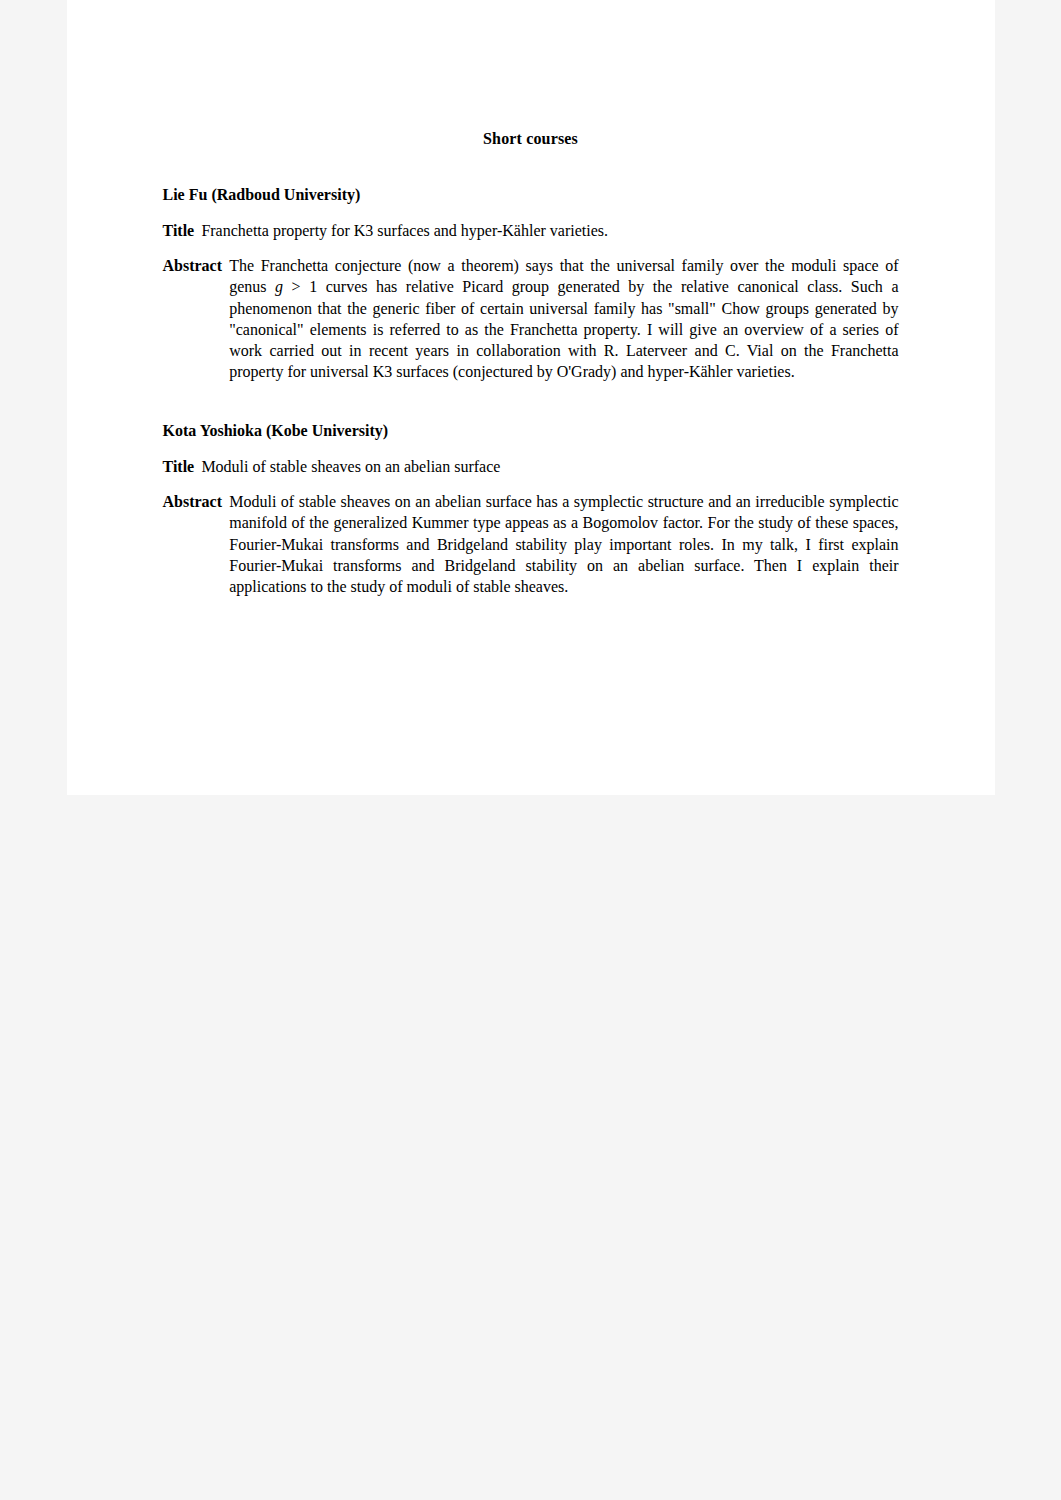Short courses
Lie Fu (Radboud University)
Title Franchetta property for K3 surfaces and hyper-Kähler varieties.
Abstract The Franchetta conjecture (now a theorem) says that the universal family over the moduli space of genus g > 1 curves has relative Picard group generated by the relative canonical class. Such a phenomenon that the generic fiber of certain universal family has "small" Chow groups generated by "canonical" elements is referred to as the Franchetta property. I will give an overview of a series of work carried out in recent years in collaboration with R. Laterveer and C. Vial on the Franchetta property for universal K3 surfaces (conjectured by O'Grady) and hyper-Kähler varieties.
Kota Yoshioka (Kobe University)
Title Moduli of stable sheaves on an abelian surface
Abstract Moduli of stable sheaves on an abelian surface has a symplectic structure and an irreducible symplectic manifold of the generalized Kummer type appeas as a Bogomolov factor. For the study of these spaces, Fourier-Mukai transforms and Bridgeland stability play important roles. In my talk, I first explain Fourier-Mukai transforms and Bridgeland stability on an abelian surface. Then I explain their applications to the study of moduli of stable sheaves.